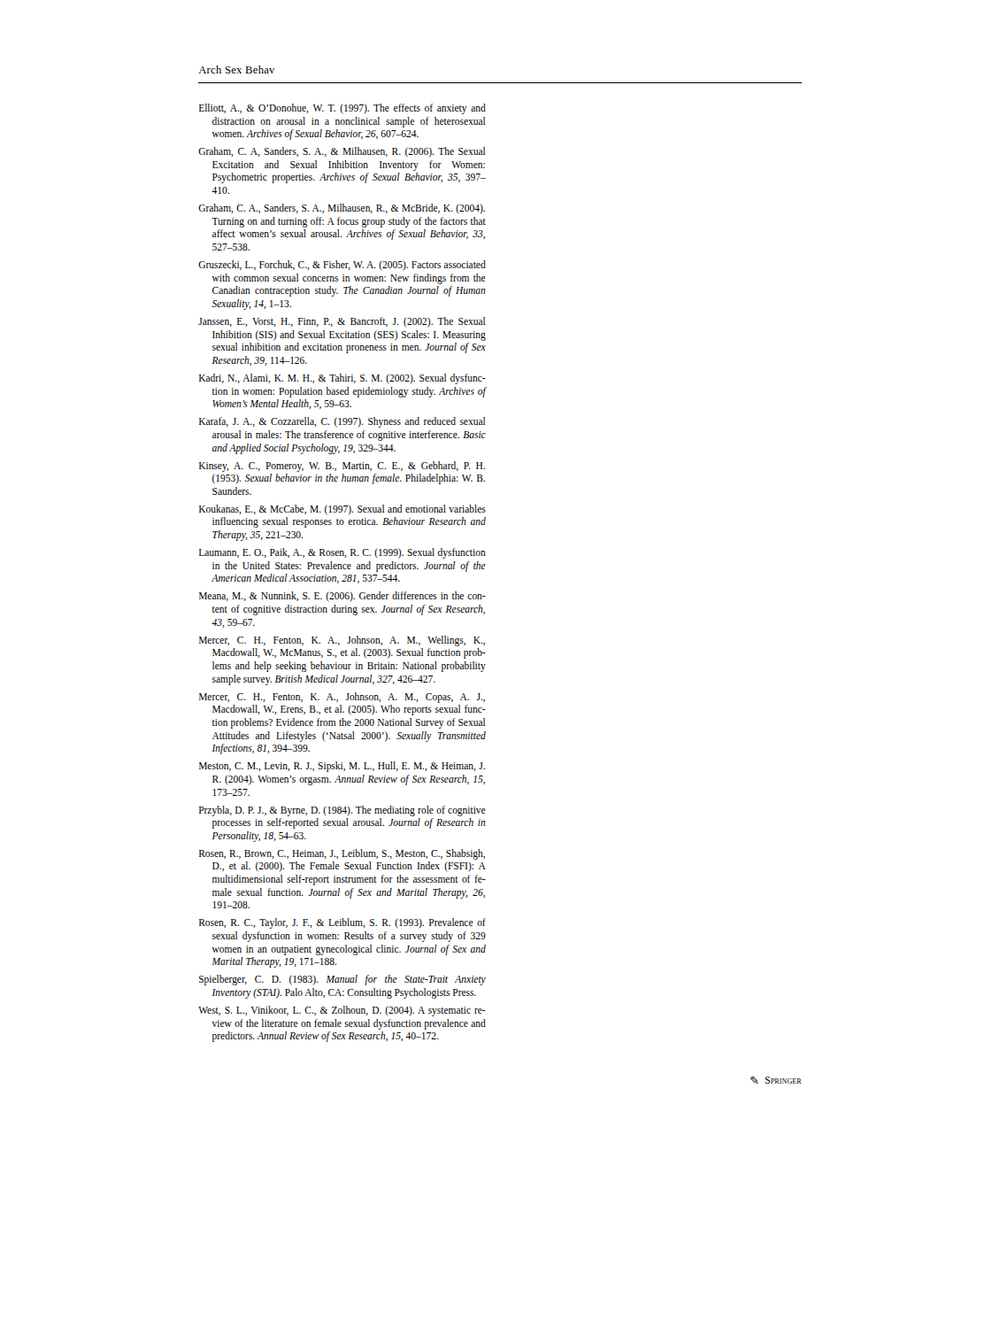Arch Sex Behav
Elliott, A., & O’Donohue, W. T. (1997). The effects of anxiety and distraction on arousal in a nonclinical sample of heterosexual women. Archives of Sexual Behavior, 26, 607–624.
Graham, C. A, Sanders, S. A., & Milhausen, R. (2006). The Sexual Excitation and Sexual Inhibition Inventory for Women: Psychometric properties. Archives of Sexual Behavior, 35, 397–410.
Graham, C. A., Sanders, S. A., Milhausen, R., & McBride, K. (2004). Turning on and turning off: A focus group study of the factors that affect women’s sexual arousal. Archives of Sexual Behavior, 33, 527–538.
Gruszecki, L., Forchuk, C., & Fisher, W. A. (2005). Factors associated with common sexual concerns in women: New findings from the Canadian contraception study. The Canadian Journal of Human Sexuality, 14, 1–13.
Janssen, E., Vorst, H., Finn, P., & Bancroft, J. (2002). The Sexual Inhibition (SIS) and Sexual Excitation (SES) Scales: I. Measuring sexual inhibition and excitation proneness in men. Journal of Sex Research, 39, 114–126.
Kadri, N., Alami, K. M. H., & Tahiri, S. M. (2002). Sexual dysfunction in women: Population based epidemiology study. Archives of Women’s Mental Health, 5, 59–63.
Karafa, J. A., & Cozzarella, C. (1997). Shyness and reduced sexual arousal in males: The transference of cognitive interference. Basic and Applied Social Psychology, 19, 329–344.
Kinsey, A. C., Pomeroy, W. B., Martin, C. E., & Gebhard, P. H. (1953). Sexual behavior in the human female. Philadelphia: W. B. Saunders.
Koukanas, E., & McCabe, M. (1997). Sexual and emotional variables influencing sexual responses to erotica. Behaviour Research and Therapy, 35, 221–230.
Laumann, E. O., Paik, A., & Rosen, R. C. (1999). Sexual dysfunction in the United States: Prevalence and predictors. Journal of the American Medical Association, 281, 537–544.
Meana, M., & Nunnink, S. E. (2006). Gender differences in the content of cognitive distraction during sex. Journal of Sex Research, 43, 59–67.
Mercer, C. H., Fenton, K. A., Johnson, A. M., Wellings, K., Macdowall, W., McManus, S., et al. (2003). Sexual function problems and help seeking behaviour in Britain: National probability sample survey. British Medical Journal, 327, 426–427.
Mercer, C. H., Fenton, K. A., Johnson, A. M., Copas, A. J., Macdowall, W., Erens, B., et al. (2005). Who reports sexual function problems? Evidence from the 2000 National Survey of Sexual Attitudes and Lifestyles (‘Natsal 2000’). Sexually Transmitted Infections, 81, 394–399.
Meston, C. M., Levin, R. J., Sipski, M. L., Hull, E. M., & Heiman, J. R. (2004). Women’s orgasm. Annual Review of Sex Research, 15, 173–257.
Przybla, D. P. J., & Byrne, D. (1984). The mediating role of cognitive processes in self-reported sexual arousal. Journal of Research in Personality, 18, 54–63.
Rosen, R., Brown, C., Heiman, J., Leiblum, S., Meston, C., Shabsigh, D., et al. (2000). The Female Sexual Function Index (FSFI): A multidimensional self-report instrument for the assessment of female sexual function. Journal of Sex and Marital Therapy, 26, 191–208.
Rosen, R. C., Taylor, J. F., & Leiblum, S. R. (1993). Prevalence of sexual dysfunction in women: Results of a survey study of 329 women in an outpatient gynecological clinic. Journal of Sex and Marital Therapy, 19, 171–188.
Spielberger, C. D. (1983). Manual for the State-Trait Anxiety Inventory (STAI). Palo Alto, CA: Consulting Psychologists Press.
West, S. L., Vinikoor, L. C., & Zolhoun, D. (2004). A systematic review of the literature on female sexual dysfunction prevalence and predictors. Annual Review of Sex Research, 15, 40–172.
✎Springer